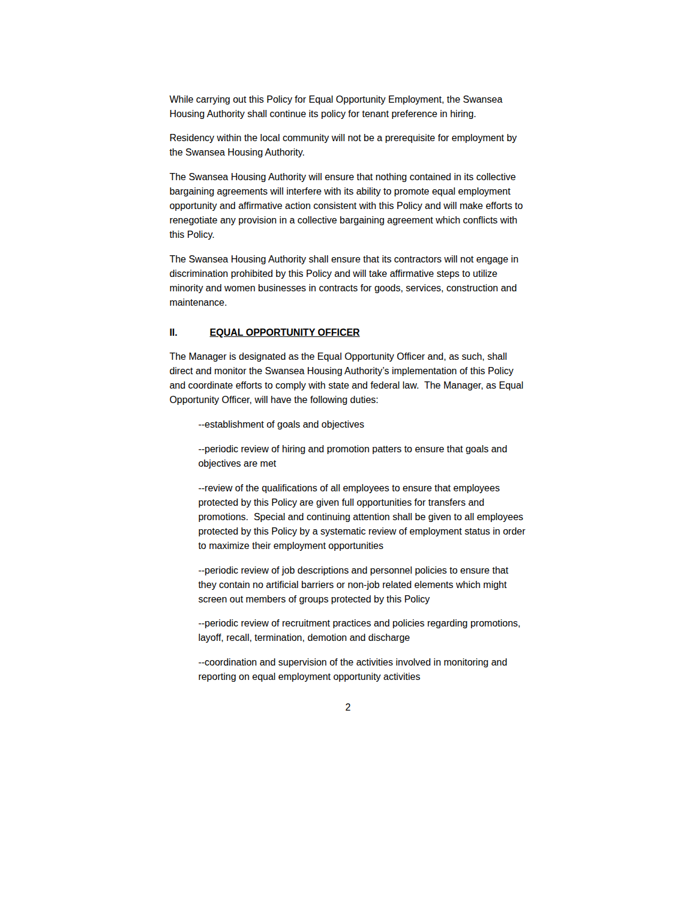While carrying out this Policy for Equal Opportunity Employment, the Swansea Housing Authority shall continue its policy for tenant preference in hiring.
Residency within the local community will not be a prerequisite for employment by the Swansea Housing Authority.
The Swansea Housing Authority will ensure that nothing contained in its collective bargaining agreements will interfere with its ability to promote equal employment opportunity and affirmative action consistent with this Policy and will make efforts to renegotiate any provision in a collective bargaining agreement which conflicts with this Policy.
The Swansea Housing Authority shall ensure that its contractors will not engage in discrimination prohibited by this Policy and will take affirmative steps to utilize minority and women businesses in contracts for goods, services, construction and maintenance.
II. EQUAL OPPORTUNITY OFFICER
The Manager is designated as the Equal Opportunity Officer and, as such, shall direct and monitor the Swansea Housing Authority’s implementation of this Policy and coordinate efforts to comply with state and federal law. The Manager, as Equal Opportunity Officer, will have the following duties:
--establishment of goals and objectives
--periodic review of hiring and promotion patters to ensure that goals and objectives are met
--review of the qualifications of all employees to ensure that employees protected by this Policy are given full opportunities for transfers and promotions. Special and continuing attention shall be given to all employees protected by this Policy by a systematic review of employment status in order to maximize their employment opportunities
--periodic review of job descriptions and personnel policies to ensure that they contain no artificial barriers or non-job related elements which might screen out members of groups protected by this Policy
--periodic review of recruitment practices and policies regarding promotions, layoff, recall, termination, demotion and discharge
--coordination and supervision of the activities involved in monitoring and reporting on equal employment opportunity activities
2